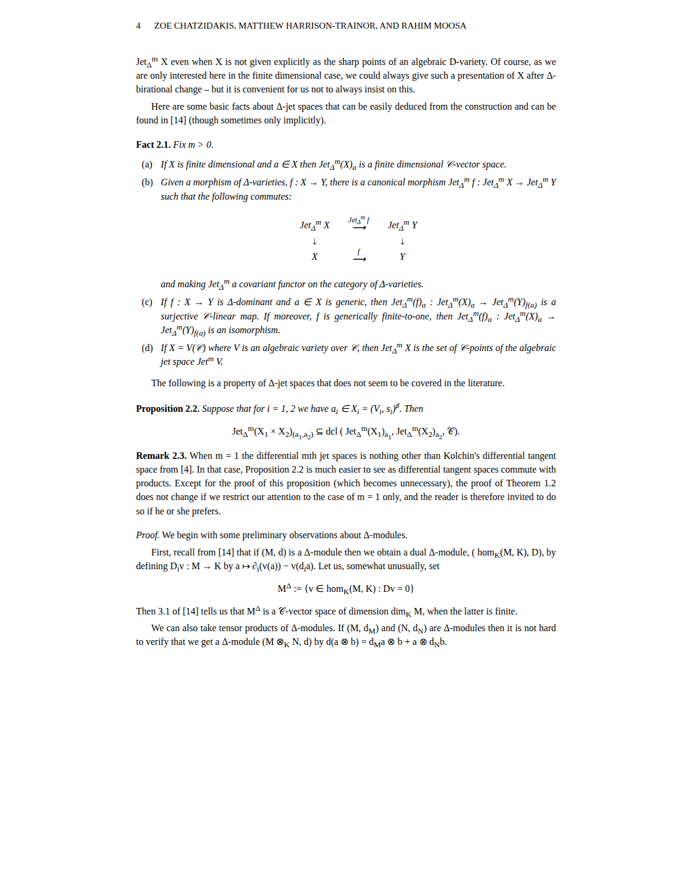4 ZOE CHATZIDAKIS, MATTHEW HARRISON-TRAINOR, AND RAHIM MOOSA
JetΔm X even when X is not given explicitly as the sharp points of an algebraic D-variety. Of course, as we are only interested here in the finite dimensional case, we could always give such a presentation of X after Δ-birational change – but it is convenient for us not to always insist on this.
Here are some basic facts about Δ-jet spaces that can be easily deduced from the construction and can be found in [14] (though sometimes only implicitly).
Fact 2.1. Fix m > 0.
(a) If X is finite dimensional and a ∈ X then JetΔm(X)a is a finite dimensional 𝒞-vector space.
(b) Given a morphism of Δ-varieties, f : X → Y, there is a canonical morphism JetΔm f : JetΔm X → JetΔm Y such that the following commutes:
| Jet Δ m X | Jet Δ m f ⟶ | Jet Δ m Y |
| ↓ | | ↓ |
| X | f ⟶ | Y |
and making JetΔm a covariant functor on the category of Δ-varieties.
(c) If f : X → Y is Δ-dominant and a ∈ X is generic, then JetΔm(f)a : JetΔm(X)a → JetΔm(Y)f(a) is a surjective 𝒞-linear map. If moreover, f is generically finite-to-one, then JetΔm(f)a : JetΔm(X)a → JetΔm(Y)f(a) is an isomorphism.
(d) If X = V(𝒞) where V is an algebraic variety over 𝒞, then JetΔm X is the set of 𝒞-points of the algebraic jet space Jetm V.
The following is a property of Δ-jet spaces that does not seem to be covered in the literature.
Proposition 2.2. Suppose that for i = 1, 2 we have ai ∈ Xi = (Vi, si)♯. Then
JetΔm(X1 × X2)(a1,a2) ⊆ dcl ( JetΔm(X1)a1, JetΔm(X2)a2, 𝒞).
Remark 2.3. When m = 1 the differential mth jet spaces is nothing other than Kolchin's differential tangent space from [4]. In that case, Proposition 2.2 is much easier to see as differential tangent spaces commute with products. Except for the proof of this proposition (which becomes unnecessary), the proof of Theorem 1.2 does not change if we restrict our attention to the case of m = 1 only, and the reader is therefore invited to do so if he or she prefers.
Proof. We begin with some preliminary observations about Δ-modules.
First, recall from [14] that if (M, d) is a Δ-module then we obtain a dual Δ-module, ( homK(M, K), D), by defining Div : M → K by a ↦ ∂i(v(a)) − v(dia). Let us, somewhat unusually, set
MΔ := {v ∈ homK(M, K) : Dv = 0}
Then 3.1 of [14] tells us that MΔ is a 𝒞-vector space of dimension dimK M, when the latter is finite.
We can also take tensor products of Δ-modules. If (M, dM) and (N, dN) are Δ-modules then it is not hard to verify that we get a Δ-module (M ⊗K N, d) by d(a ⊗ b) = dMa ⊗ b + a ⊗ dNb.